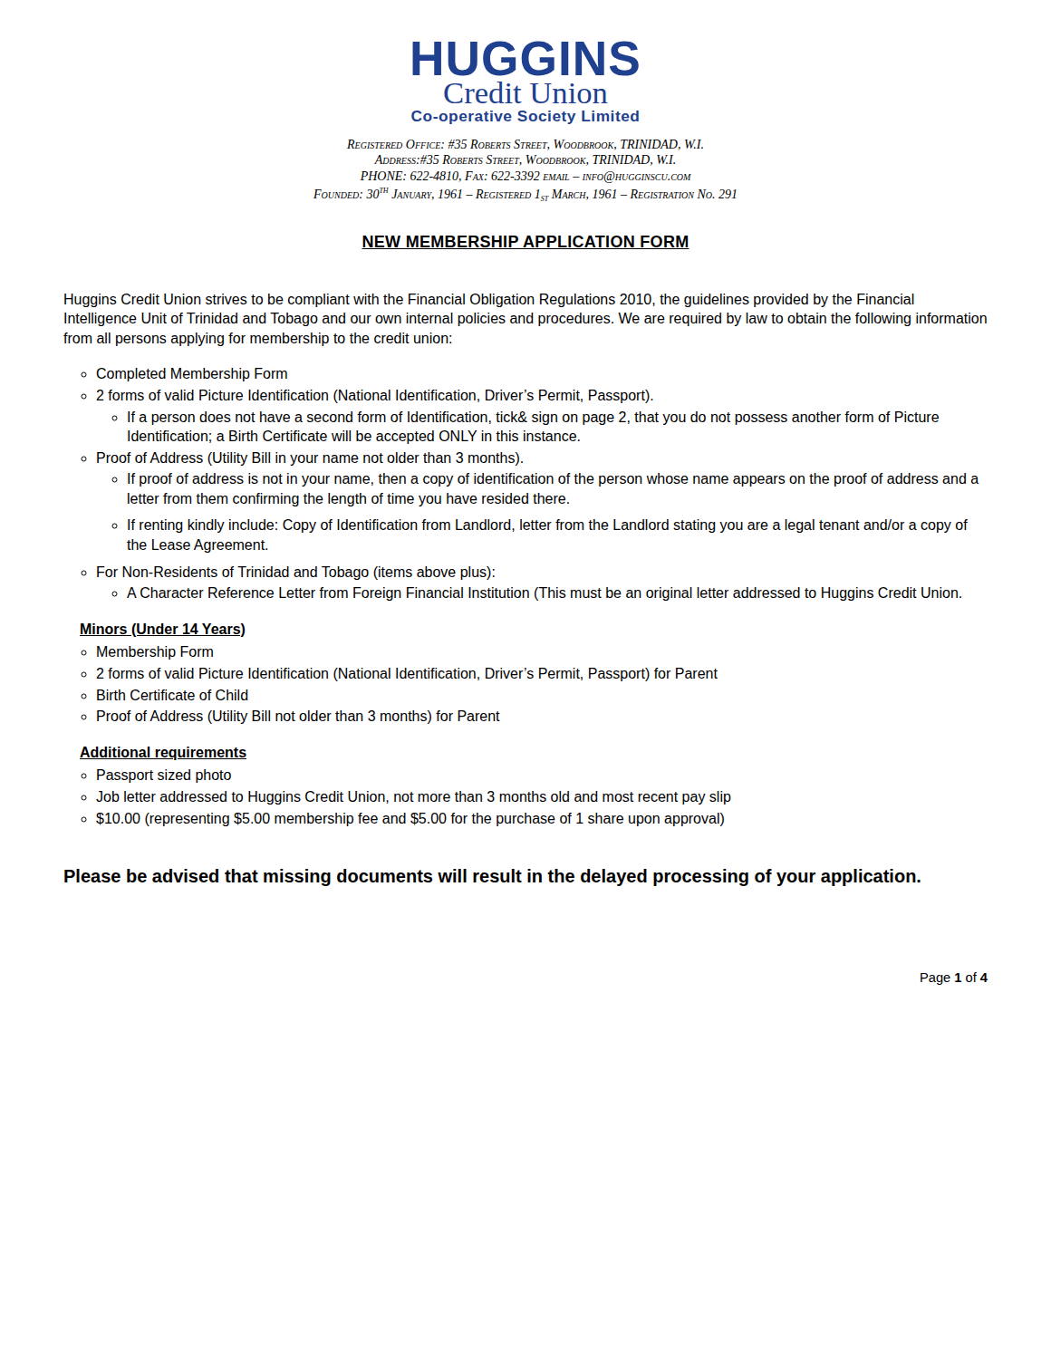HUGGINS
Credit Union
Co-operative Society Limited
Registered Office: #35 Roberts Street, Woodbrook, TRINIDAD, W.I.
Address:#35 Roberts Street, Woodbrook, TRINIDAD, W.I.
PHONE: 622-4810, Fax: 622-3392 email – info@hugginscu.com
Founded: 30th January, 1961 – Registered 1st March, 1961 – Registration No. 291
NEW MEMBERSHIP APPLICATION FORM
Huggins Credit Union strives to be compliant with the Financial Obligation Regulations 2010, the guidelines provided by the Financial Intelligence Unit of Trinidad and Tobago and our own internal policies and procedures. We are required by law to obtain the following information from all persons applying for membership to the credit union:
Completed Membership Form
2 forms of valid Picture Identification (National Identification, Driver’s Permit, Passport).
If a person does not have a second form of Identification, tick& sign on page 2, that you do not possess another form of Picture Identification; a Birth Certificate will be accepted ONLY in this instance.
Proof of Address (Utility Bill in your name not older than 3 months).
If proof of address is not in your name, then a copy of identification of the person whose name appears on the proof of address and a letter from them confirming the length of time you have resided there.
If renting kindly include: Copy of Identification from Landlord, letter from the Landlord stating you are a legal tenant and/or a copy of the Lease Agreement.
For Non-Residents of Trinidad and Tobago (items above plus):
A Character Reference Letter from Foreign Financial Institution (This must be an original letter addressed to Huggins Credit Union.
Minors (Under 14 Years)
Membership Form
2 forms of valid Picture Identification (National Identification, Driver’s Permit, Passport) for Parent
Birth Certificate of Child
Proof of Address (Utility Bill not older than 3 months) for Parent
Additional requirements
Passport sized photo
Job letter addressed to Huggins Credit Union, not more than 3 months old and most recent pay slip
$10.00 (representing $5.00 membership fee and $5.00 for the purchase of 1 share upon approval)
Please be advised that missing documents will result in the delayed processing of your application.
Page 1 of 4